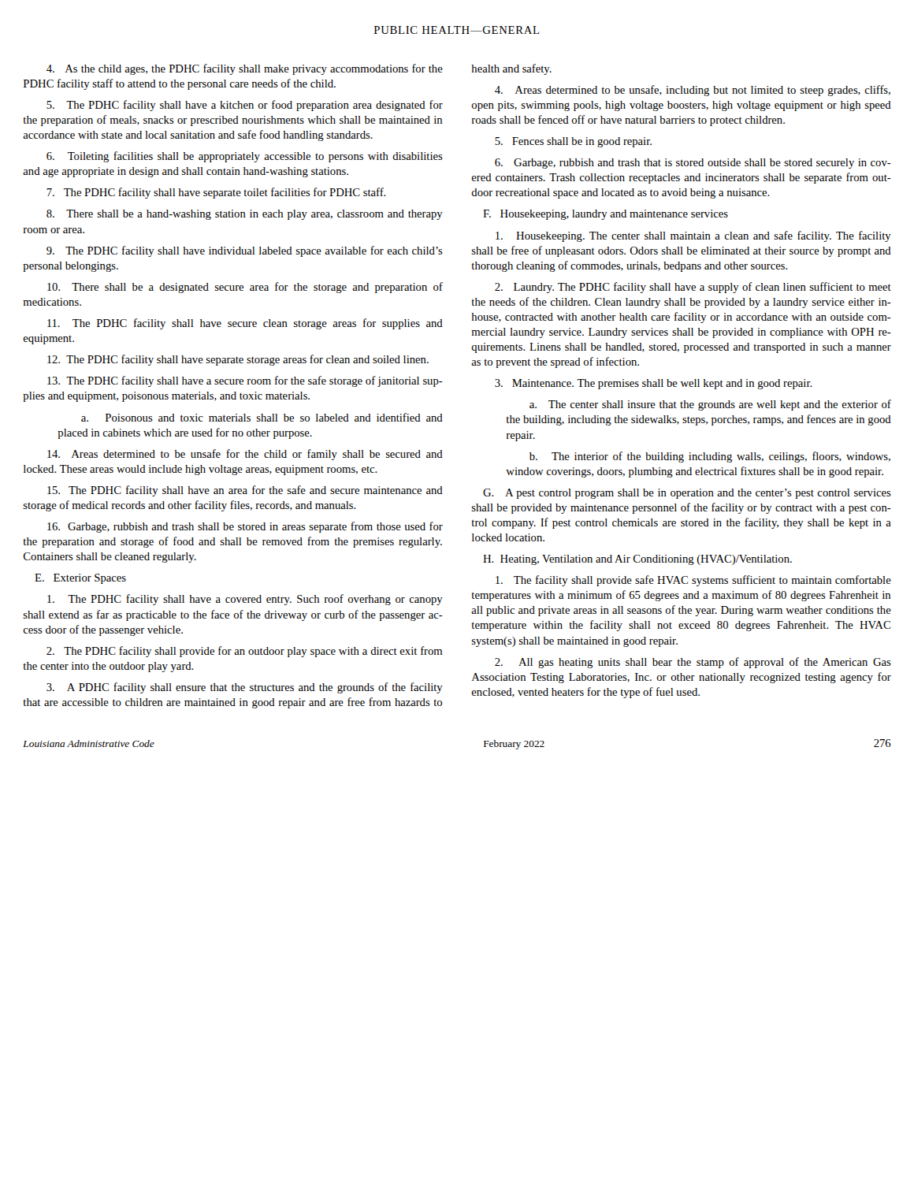PUBLIC HEALTH—GENERAL
4. As the child ages, the PDHC facility shall make privacy accommodations for the PDHC facility staff to attend to the personal care needs of the child.
5. The PDHC facility shall have a kitchen or food preparation area designated for the preparation of meals, snacks or prescribed nourishments which shall be maintained in accordance with state and local sanitation and safe food handling standards.
6. Toileting facilities shall be appropriately accessible to persons with disabilities and age appropriate in design and shall contain hand-washing stations.
7. The PDHC facility shall have separate toilet facilities for PDHC staff.
8. There shall be a hand-washing station in each play area, classroom and therapy room or area.
9. The PDHC facility shall have individual labeled space available for each child’s personal belongings.
10. There shall be a designated secure area for the storage and preparation of medications.
11. The PDHC facility shall have secure clean storage areas for supplies and equipment.
12. The PDHC facility shall have separate storage areas for clean and soiled linen.
13. The PDHC facility shall have a secure room for the safe storage of janitorial supplies and equipment, poisonous materials, and toxic materials.
a. Poisonous and toxic materials shall be so labeled and identified and placed in cabinets which are used for no other purpose.
14. Areas determined to be unsafe for the child or family shall be secured and locked. These areas would include high voltage areas, equipment rooms, etc.
15. The PDHC facility shall have an area for the safe and secure maintenance and storage of medical records and other facility files, records, and manuals.
16. Garbage, rubbish and trash shall be stored in areas separate from those used for the preparation and storage of food and shall be removed from the premises regularly. Containers shall be cleaned regularly.
E. Exterior Spaces
1. The PDHC facility shall have a covered entry. Such roof overhang or canopy shall extend as far as practicable to the face of the driveway or curb of the passenger access door of the passenger vehicle.
2. The PDHC facility shall provide for an outdoor play space with a direct exit from the center into the outdoor play yard.
3. A PDHC facility shall ensure that the structures and the grounds of the facility that are accessible to children are maintained in good repair and are free from hazards to health and safety.
4. Areas determined to be unsafe, including but not limited to steep grades, cliffs, open pits, swimming pools, high voltage boosters, high voltage equipment or high speed roads shall be fenced off or have natural barriers to protect children.
5. Fences shall be in good repair.
6. Garbage, rubbish and trash that is stored outside shall be stored securely in covered containers. Trash collection receptacles and incinerators shall be separate from outdoor recreational space and located as to avoid being a nuisance.
F. Housekeeping, laundry and maintenance services
1. Housekeeping. The center shall maintain a clean and safe facility. The facility shall be free of unpleasant odors. Odors shall be eliminated at their source by prompt and thorough cleaning of commodes, urinals, bedpans and other sources.
2. Laundry. The PDHC facility shall have a supply of clean linen sufficient to meet the needs of the children. Clean laundry shall be provided by a laundry service either in-house, contracted with another health care facility or in accordance with an outside commercial laundry service. Laundry services shall be provided in compliance with OPH requirements. Linens shall be handled, stored, processed and transported in such a manner as to prevent the spread of infection.
3. Maintenance. The premises shall be well kept and in good repair.
a. The center shall insure that the grounds are well kept and the exterior of the building, including the sidewalks, steps, porches, ramps, and fences are in good repair.
b. The interior of the building including walls, ceilings, floors, windows, window coverings, doors, plumbing and electrical fixtures shall be in good repair.
G. A pest control program shall be in operation and the center’s pest control services shall be provided by maintenance personnel of the facility or by contract with a pest control company. If pest control chemicals are stored in the facility, they shall be kept in a locked location.
H. Heating, Ventilation and Air Conditioning (HVAC)/Ventilation.
1. The facility shall provide safe HVAC systems sufficient to maintain comfortable temperatures with a minimum of 65 degrees and a maximum of 80 degrees Fahrenheit in all public and private areas in all seasons of the year. During warm weather conditions the temperature within the facility shall not exceed 80 degrees Fahrenheit. The HVAC system(s) shall be maintained in good repair.
2. All gas heating units shall bear the stamp of approval of the American Gas Association Testing Laboratories, Inc. or other nationally recognized testing agency for enclosed, vented heaters for the type of fuel used.
Louisiana Administrative Code February 2022 276